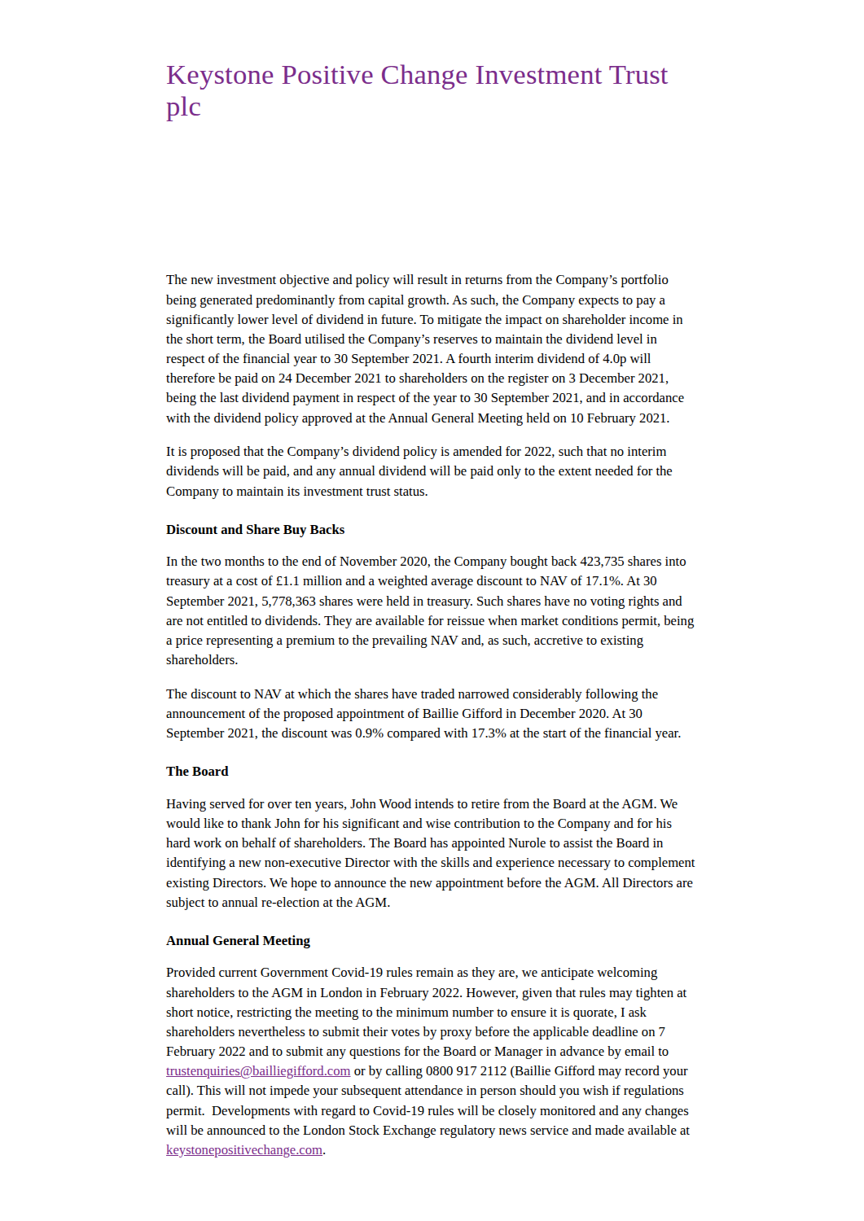Keystone Positive Change Investment Trust plc
The new investment objective and policy will result in returns from the Company’s portfolio being generated predominantly from capital growth. As such, the Company expects to pay a significantly lower level of dividend in future. To mitigate the impact on shareholder income in the short term, the Board utilised the Company’s reserves to maintain the dividend level in respect of the financial year to 30 September 2021. A fourth interim dividend of 4.0p will therefore be paid on 24 December 2021 to shareholders on the register on 3 December 2021, being the last dividend payment in respect of the year to 30 September 2021, and in accordance with the dividend policy approved at the Annual General Meeting held on 10 February 2021.
It is proposed that the Company’s dividend policy is amended for 2022, such that no interim dividends will be paid, and any annual dividend will be paid only to the extent needed for the Company to maintain its investment trust status.
Discount and Share Buy Backs
In the two months to the end of November 2020, the Company bought back 423,735 shares into treasury at a cost of £1.1 million and a weighted average discount to NAV of 17.1%. At 30 September 2021, 5,778,363 shares were held in treasury. Such shares have no voting rights and are not entitled to dividends. They are available for reissue when market conditions permit, being a price representing a premium to the prevailing NAV and, as such, accretive to existing shareholders.
The discount to NAV at which the shares have traded narrowed considerably following the announcement of the proposed appointment of Baillie Gifford in December 2020. At 30 September 2021, the discount was 0.9% compared with 17.3% at the start of the financial year.
The Board
Having served for over ten years, John Wood intends to retire from the Board at the AGM. We would like to thank John for his significant and wise contribution to the Company and for his hard work on behalf of shareholders. The Board has appointed Nurole to assist the Board in identifying a new non-executive Director with the skills and experience necessary to complement existing Directors. We hope to announce the new appointment before the AGM. All Directors are subject to annual re-election at the AGM.
Annual General Meeting
Provided current Government Covid-19 rules remain as they are, we anticipate welcoming shareholders to the AGM in London in February 2022. However, given that rules may tighten at short notice, restricting the meeting to the minimum number to ensure it is quorate, I ask shareholders nevertheless to submit their votes by proxy before the applicable deadline on 7 February 2022 and to submit any questions for the Board or Manager in advance by email to trustenquiries@bailliegifford.com or by calling 0800 917 2112 (Baillie Gifford may record your call). This will not impede your subsequent attendance in person should you wish if regulations permit. Developments with regard to Covid-19 rules will be closely monitored and any changes will be announced to the London Stock Exchange regulatory news service and made available at keystonepositivechange.com.